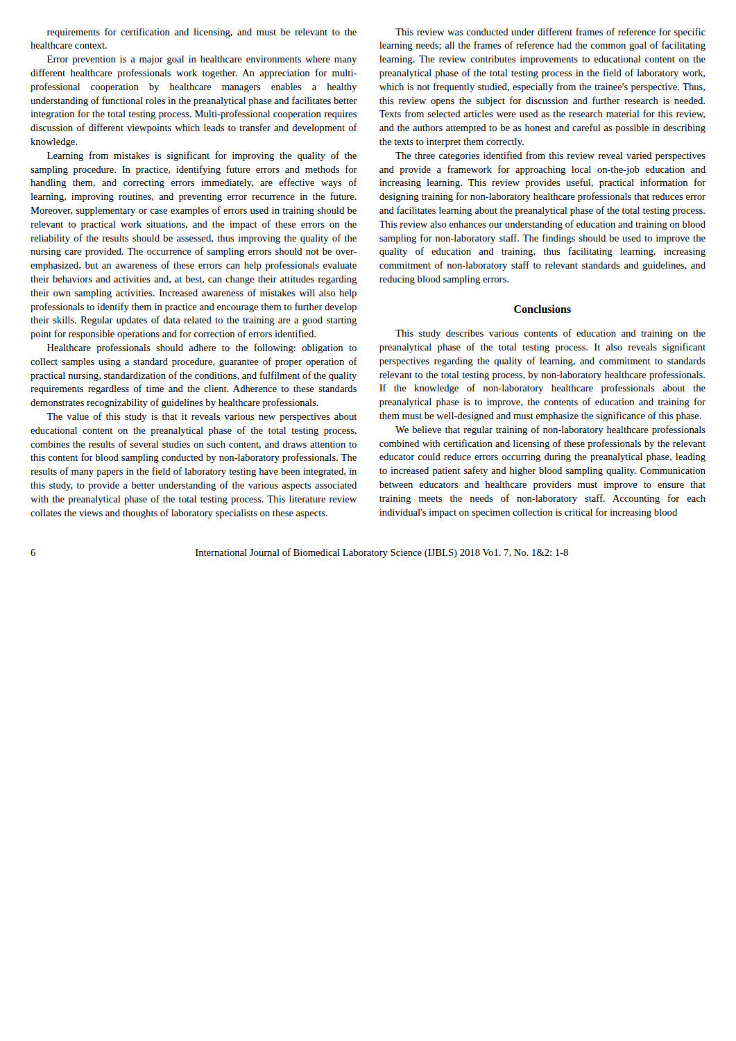requirements for certification and licensing, and must be relevant to the healthcare context.
Error prevention is a major goal in healthcare environments where many different healthcare professionals work together. An appreciation for multi-professional cooperation by healthcare managers enables a healthy understanding of functional roles in the preanalytical phase and facilitates better integration for the total testing process. Multi-professional cooperation requires discussion of different viewpoints which leads to transfer and development of knowledge.
Learning from mistakes is significant for improving the quality of the sampling procedure. In practice, identifying future errors and methods for handling them, and correcting errors immediately, are effective ways of learning, improving routines, and preventing error recurrence in the future. Moreover, supplementary or case examples of errors used in training should be relevant to practical work situations, and the impact of these errors on the reliability of the results should be assessed, thus improving the quality of the nursing care provided. The occurrence of sampling errors should not be over-emphasized, but an awareness of these errors can help professionals evaluate their behaviors and activities and, at best, can change their attitudes regarding their own sampling activities. Increased awareness of mistakes will also help professionals to identify them in practice and encourage them to further develop their skills. Regular updates of data related to the training are a good starting point for responsible operations and for correction of errors identified.
Healthcare professionals should adhere to the following: obligation to collect samples using a standard procedure, guarantee of proper operation of practical nursing, standardization of the conditions, and fulfilment of the quality requirements regardless of time and the client. Adherence to these standards demonstrates recognizability of guidelines by healthcare professionals.
The value of this study is that it reveals various new perspectives about educational content on the preanalytical phase of the total testing process, combines the results of several studies on such content, and draws attention to this content for blood sampling conducted by non-laboratory professionals. The results of many papers in the field of laboratory testing have been integrated, in this study, to provide a better understanding of the various aspects associated with the preanalytical phase of the total testing process. This literature review collates the views and thoughts of laboratory specialists on these aspects.
This review was conducted under different frames of reference for specific learning needs; all the frames of reference had the common goal of facilitating learning. The review contributes improvements to educational content on the preanalytical phase of the total testing process in the field of laboratory work, which is not frequently studied, especially from the trainee's perspective. Thus, this review opens the subject for discussion and further research is needed. Texts from selected articles were used as the research material for this review, and the authors attempted to be as honest and careful as possible in describing the texts to interpret them correctly.
The three categories identified from this review reveal varied perspectives and provide a framework for approaching local on-the-job education and increasing learning. This review provides useful, practical information for designing training for non-laboratory healthcare professionals that reduces error and facilitates learning about the preanalytical phase of the total testing process. This review also enhances our understanding of education and training on blood sampling for non-laboratory staff. The findings should be used to improve the quality of education and training, thus facilitating learning, increasing commitment of non-laboratory staff to relevant standards and guidelines, and reducing blood sampling errors.
Conclusions
This study describes various contents of education and training on the preanalytical phase of the total testing process. It also reveals significant perspectives regarding the quality of learning, and commitment to standards relevant to the total testing process, by non-laboratory healthcare professionals. If the knowledge of non-laboratory healthcare professionals about the preanalytical phase is to improve, the contents of education and training for them must be well-designed and must emphasize the significance of this phase.
We believe that regular training of non-laboratory healthcare professionals combined with certification and licensing of these professionals by the relevant educator could reduce errors occurring during the preanalytical phase, leading to increased patient safety and higher blood sampling quality. Communication between educators and healthcare providers must improve to ensure that training meets the needs of non-laboratory staff. Accounting for each individual's impact on specimen collection is critical for increasing blood
6 International Journal of Biomedical Laboratory Science (IJBLS) 2018 Vo1. 7, No. 1&2: 1-8